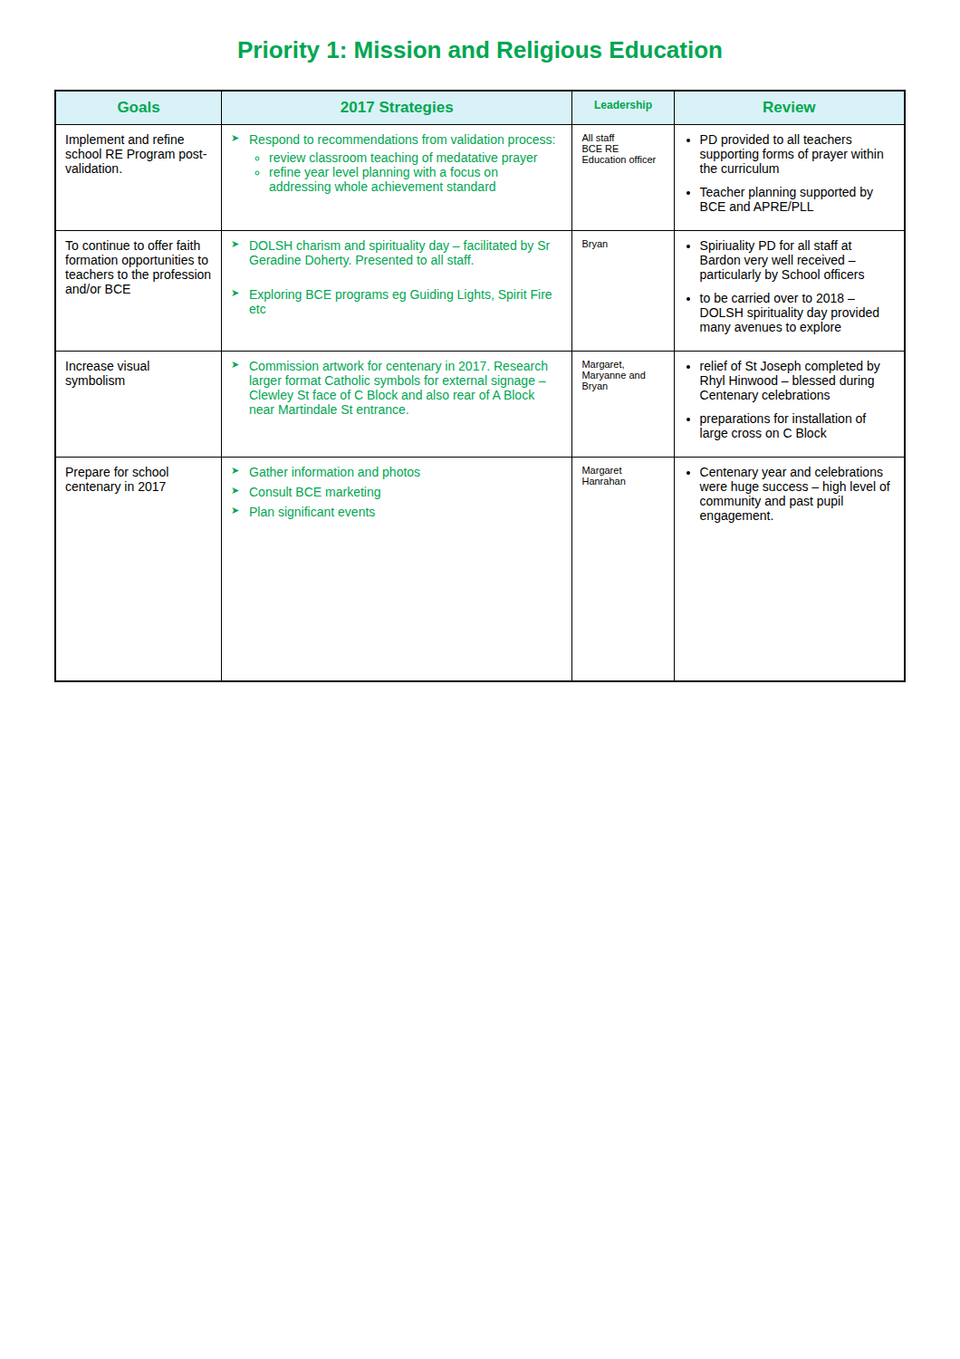Priority 1: Mission and Religious Education
| Goals | 2017 Strategies | Leadership | Review |
| --- | --- | --- | --- |
| Implement and refine school RE Program post-validation. | Respond to recommendations from validation process: review classroom teaching of medatative prayer refine year level planning with a focus on addressing whole achievement standard | All staff BCE RE Education officer | PD provided to all teachers supporting forms of prayer within the curriculum Teacher planning supported by BCE and APRE/PLL |
| To continue to offer faith formation opportunities to teachers to the profession and/or BCE | DOLSH charism and spirituality day – facilitated by Sr Geradine Doherty. Presented to all staff. Exploring BCE programs eg Guiding Lights, Spirit Fire etc | Bryan | Spiriuality PD for all staff at Bardon very well received – particularly by School officers to be carried over to 2018 – DOLSH spirituality day provided many avenues to explore |
| Increase visual symbolism | Commission artwork for centenary in 2017. Research larger format Catholic symbols for external signage – Clewley St face of C Block and also rear of A Block near Martindale St entrance. | Margaret, Maryanne and Bryan | relief of St Joseph completed by Rhyl Hinwood – blessed during Centenary celebrations preparations for installation of large cross on C Block |
| Prepare for school centenary in 2017 | Gather information and photos Consult BCE marketing Plan significant events | Margaret Hanrahan | Centenary year and celebrations were huge success – high level of community and past pupil engagement. |